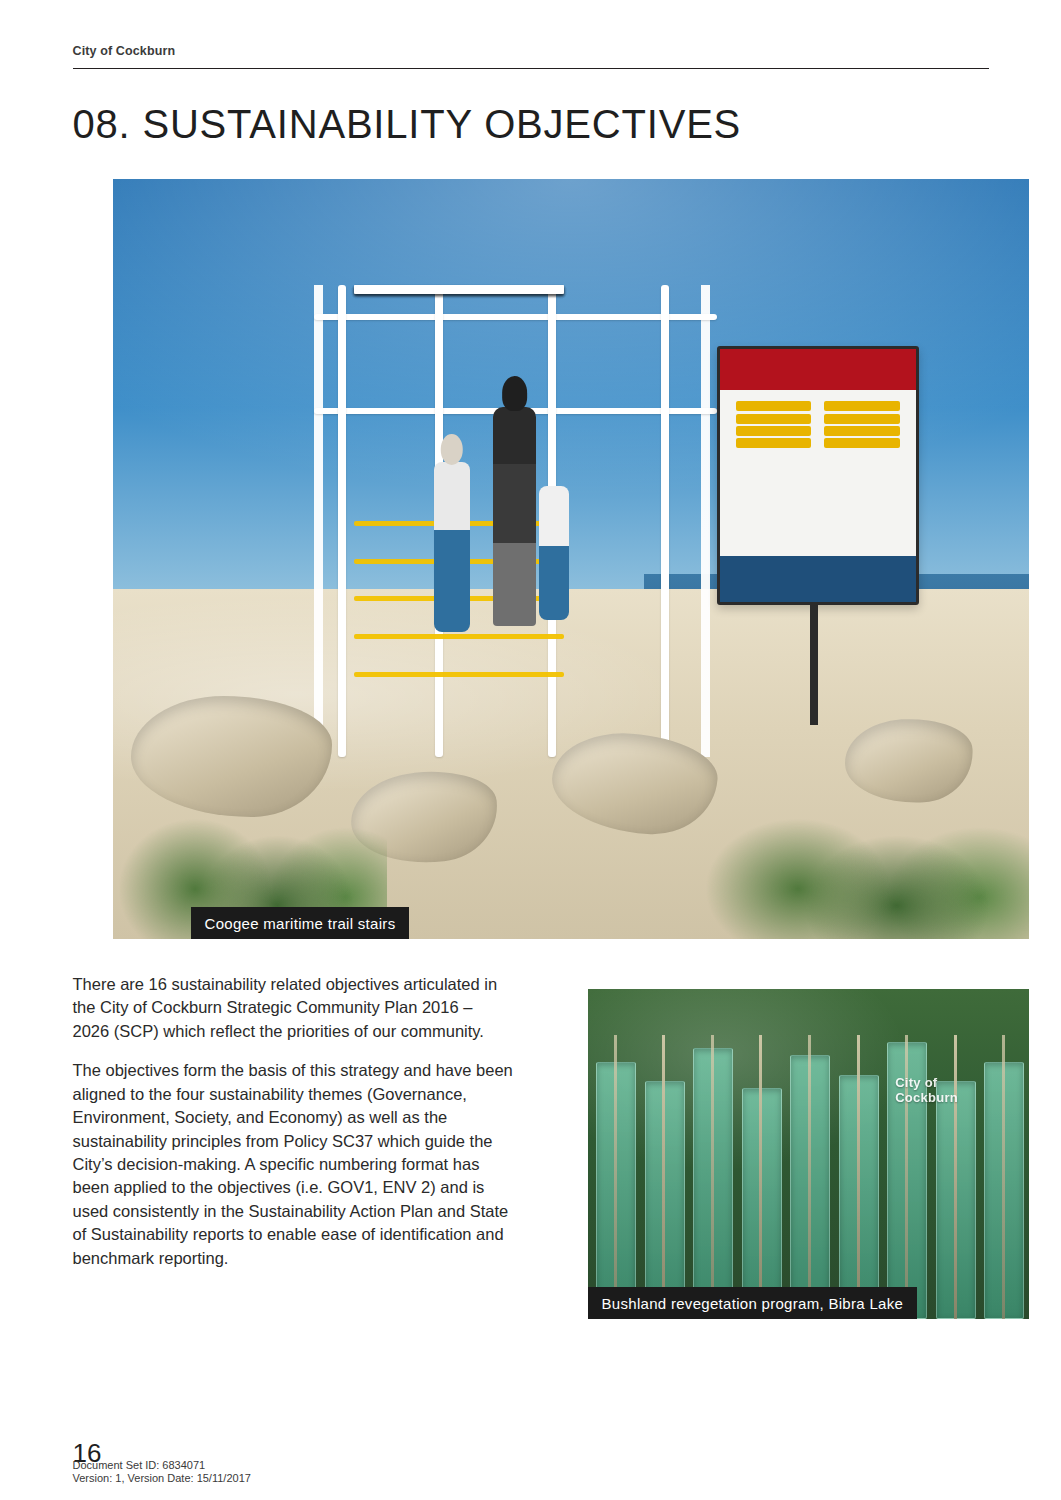City of Cockburn
08. Sustainability Objectives
Coogee maritime trail stairs
There are 16 sustainability related objectives articulated in the City of Cockburn Strategic Community Plan 2016 – 2026 (SCP) which reflect the priorities of our community.
The objectives form the basis of this strategy and have been aligned to the four sustainability themes (Governance, Environment, Society, and Economy) as well as the sustainability principles from Policy SC37 which guide the City’s decision-making. A specific numbering format has been applied to the objectives (i.e. GOV1, ENV 2) and is used consistently in the Sustainability Action Plan and State of Sustainability reports to enable ease of identification and benchmark reporting.
City of
Cockburn
Bushland revegetation program, Bibra Lake
16
Document Set ID: 6834071 Version: 1, Version Date: 15/11/2017